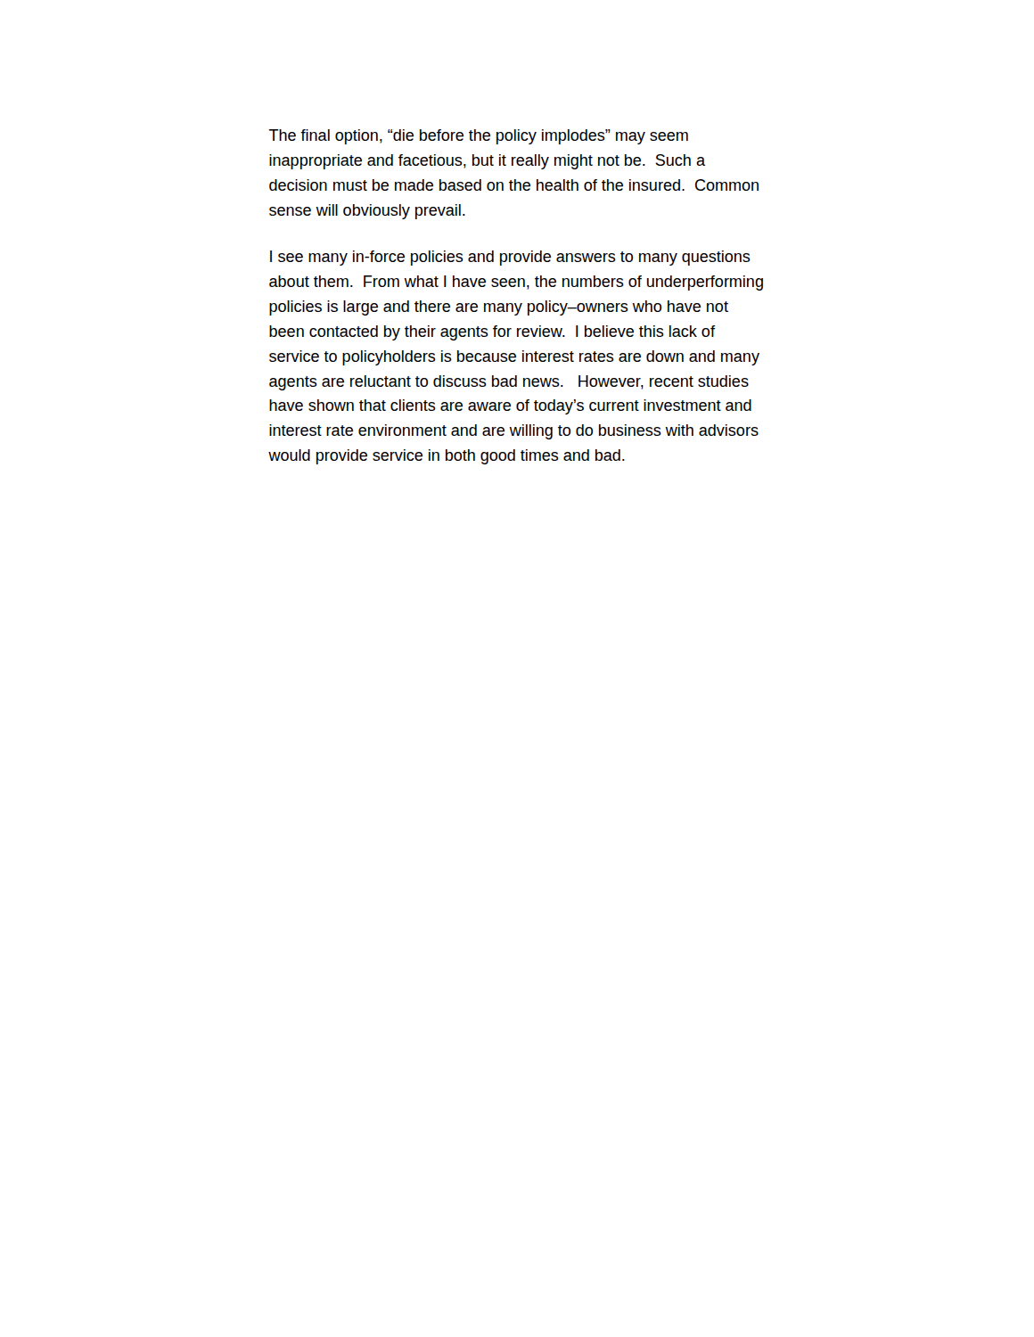The final option, “die before the policy implodes” may seem inappropriate and facetious, but it really might not be. Such a decision must be made based on the health of the insured. Common sense will obviously prevail.
I see many in-force policies and provide answers to many questions about them. From what I have seen, the numbers of underperforming policies is large and there are many policy–owners who have not been contacted by their agents for review. I believe this lack of service to policyholders is because interest rates are down and many agents are reluctant to discuss bad news. However, recent studies have shown that clients are aware of today’s current investment and interest rate environment and are willing to do business with advisors would provide service in both good times and bad.